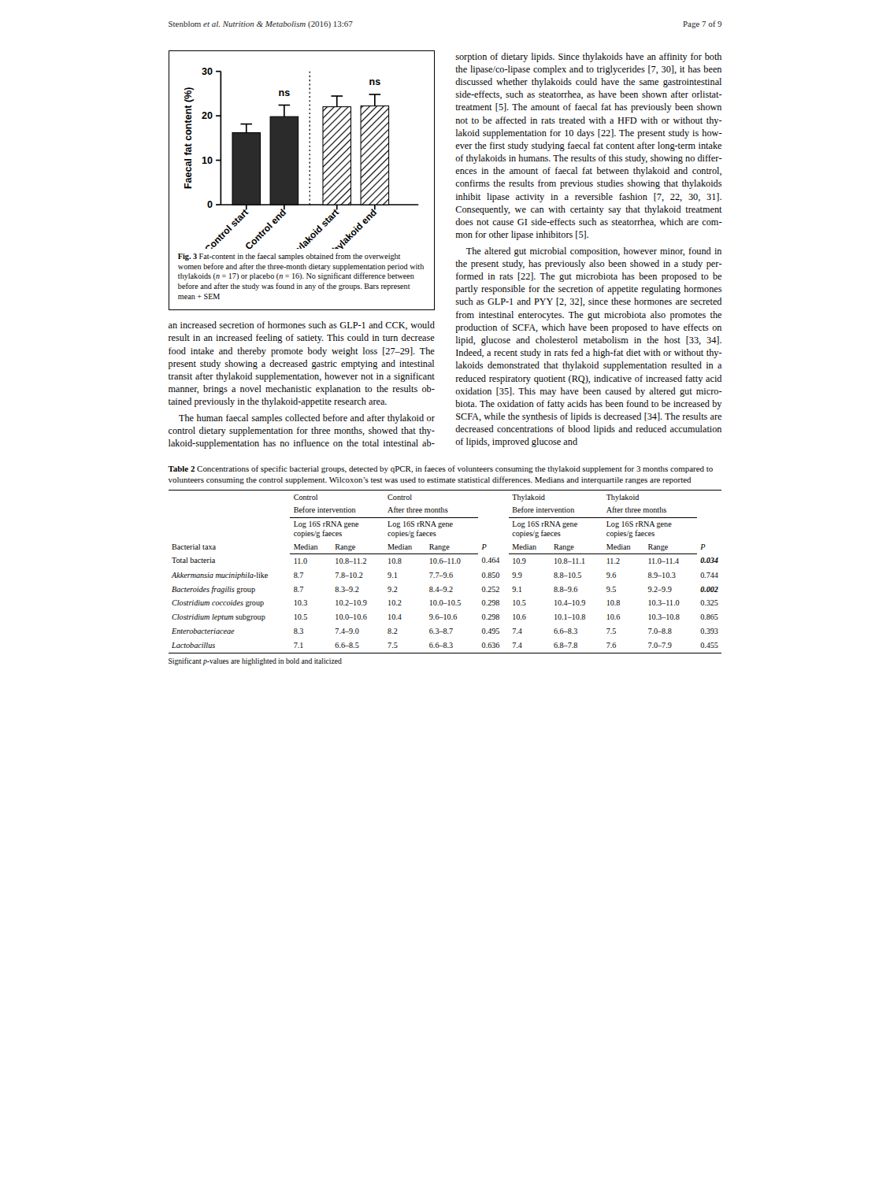Stenblom et al. Nutrition & Metabolism (2016) 13:67
Page 7 of 9
0 10 20 30 Faecal fat content (%) ns ns Control start Control end Thylakoid start Thylakoid end
Fig. 3 Fat-content in the faecal samples obtained from the overweight women before and after the three-month dietary supplementation period with thylakoids (n = 17) or placebo (n = 16). No significant difference between before and after the study was found in any of the groups. Bars represent mean + SEM
an increased secretion of hormones such as GLP-1 and CCK, would result in an increased feeling of satiety. This could in turn decrease food intake and thereby promote body weight loss [27–29]. The present study showing a decreased gastric emptying and intestinal transit after thylakoid supplementation, however not in a significant manner, brings a novel mechanistic explanation to the results obtained previously in the thylakoid-appetite research area.
The human faecal samples collected before and after thylakoid or control dietary supplementation for three months, showed that thylakoid-supplementation has no influence on the total intestinal absorption of dietary lipids. Since thylakoids have an affinity for both the lipase/co-lipase complex and to triglycerides [7, 30], it has been discussed whether thylakoids could have the same gastrointestinal side-effects, such as steatorrhea, as have been shown after orlistat-treatment [5]. The amount of faecal fat has previously been shown not to be affected in rats treated with a HFD with or without thylakoid supplementation for 10 days [22]. The present study is however the first study studying faecal fat content after long-term intake of thylakoids in humans. The results of this study, showing no differences in the amount of faecal fat between thylakoid and control, confirms the results from previous studies showing that thylakoids inhibit lipase activity in a reversible fashion [7, 22, 30, 31]. Consequently, we can with certainty say that thylakoid treatment does not cause GI side-effects such as steatorrhea, which are common for other lipase inhibitors [5].
The altered gut microbial composition, however minor, found in the present study, has previously also been showed in a study performed in rats [22]. The gut microbiota has been proposed to be partly responsible for the secretion of appetite regulating hormones such as GLP-1 and PYY [2, 32], since these hormones are secreted from intestinal enterocytes. The gut microbiota also promotes the production of SCFA, which have been proposed to have effects on lipid, glucose and cholesterol metabolism in the host [33, 34]. Indeed, a recent study in rats fed a high-fat diet with or without thylakoids demonstrated that thylakoid supplementation resulted in a reduced respiratory quotient (RQ), indicative of increased fatty acid oxidation [35]. This may have been caused by altered gut microbiota. The oxidation of fatty acids has been found to be increased by SCFA, while the synthesis of lipids is decreased [34]. The results are decreased concentrations of blood lipids and reduced accumulation of lipids, improved glucose and
Table 2 Concentrations of specific bacterial groups, detected by qPCR, in faeces of volunteers consuming the thylakoid supplement for 3 months compared to volunteers consuming the control supplement. Wilcoxon’s test was used to estimate statistical differences. Medians and interquartile ranges are reported
| Bacterial taxa | Control | Control | P | Thylakoid | Thylakoid | P |
| --- | --- | --- | --- | --- | --- | --- |
| Before intervention | After three months | Before intervention | After three months |
| Log 16S rRNA gene copies/g faeces | Log 16S rRNA gene copies/g faeces | Log 16S rRNA gene copies/g faeces | Log 16S rRNA gene copies/g faeces |
| Median | Range | Median | Range | Median | Range | Median | Range |
| Total bacteria | 11.0 | 10.8–11.2 | 10.8 | 10.6–11.0 | 0.464 | 10.9 | 10.8–11.1 | 11.2 | 11.0–11.4 | 0.034 |
| Akkermansia muciniphila -like | 8.7 | 7.8–10.2 | 9.1 | 7.7–9.6 | 0.850 | 9.9 | 8.8–10.5 | 9.6 | 8.9–10.3 | 0.744 |
| Bacteroides fragilis group | 8.7 | 8.3–9.2 | 9.2 | 8.4–9.2 | 0.252 | 9.1 | 8.8–9.6 | 9.5 | 9.2–9.9 | 0.002 |
| Clostridium coccoides group | 10.3 | 10.2–10.9 | 10.2 | 10.0–10.5 | 0.298 | 10.5 | 10.4–10.9 | 10.8 | 10.3–11.0 | 0.325 |
| Clostridium leptum subgroup | 10.5 | 10.0–10.6 | 10.4 | 9.6–10.6 | 0.298 | 10.6 | 10.1–10.8 | 10.6 | 10.3–10.8 | 0.865 |
| Enterobacteriaceae | 8.3 | 7.4–9.0 | 8.2 | 6.3–8.7 | 0.495 | 7.4 | 6.6–8.3 | 7.5 | 7.0–8.8 | 0.393 |
| Lactobacillus | 7.1 | 6.6–8.5 | 7.5 | 6.6–8.3 | 0.636 | 7.4 | 6.8–7.8 | 7.6 | 7.0–7.9 | 0.455 |
Significant p-values are highlighted in bold and italicized